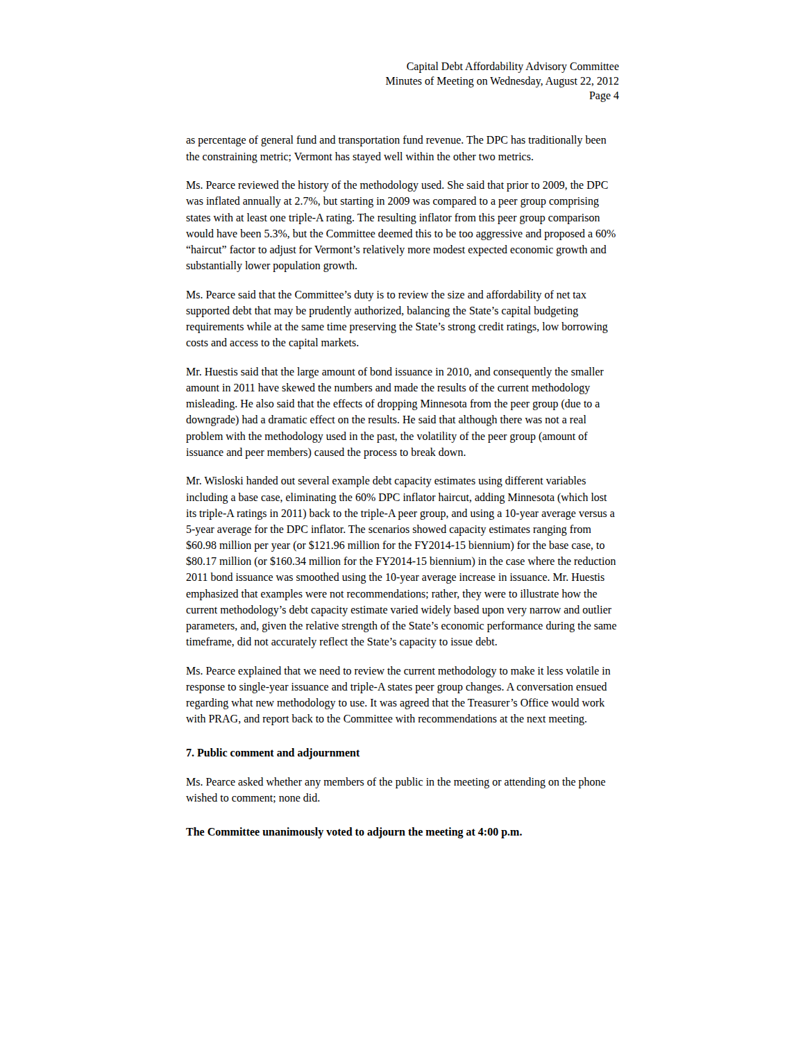Capital Debt Affordability Advisory Committee
Minutes of Meeting on Wednesday, August 22, 2012
Page 4
as percentage of general fund and transportation fund revenue. The DPC has traditionally been the constraining metric; Vermont has stayed well within the other two metrics.
Ms. Pearce reviewed the history of the methodology used. She said that prior to 2009, the DPC was inflated annually at 2.7%, but starting in 2009 was compared to a peer group comprising states with at least one triple-A rating. The resulting inflator from this peer group comparison would have been 5.3%, but the Committee deemed this to be too aggressive and proposed a 60% “haircut” factor to adjust for Vermont’s relatively more modest expected economic growth and substantially lower population growth.
Ms. Pearce said that the Committee’s duty is to review the size and affordability of net tax supported debt that may be prudently authorized, balancing the State’s capital budgeting requirements while at the same time preserving the State’s strong credit ratings, low borrowing costs and access to the capital markets.
Mr. Huestis said that the large amount of bond issuance in 2010, and consequently the smaller amount in 2011 have skewed the numbers and made the results of the current methodology misleading. He also said that the effects of dropping Minnesota from the peer group (due to a downgrade) had a dramatic effect on the results. He said that although there was not a real problem with the methodology used in the past, the volatility of the peer group (amount of issuance and peer members) caused the process to break down.
Mr. Wisloski handed out several example debt capacity estimates using different variables including a base case, eliminating the 60% DPC inflator haircut, adding Minnesota (which lost its triple-A ratings in 2011) back to the triple-A peer group, and using a 10-year average versus a 5-year average for the DPC inflator. The scenarios showed capacity estimates ranging from $60.98 million per year (or $121.96 million for the FY2014-15 biennium) for the base case, to $80.17 million (or $160.34 million for the FY2014-15 biennium) in the case where the reduction 2011 bond issuance was smoothed using the 10-year average increase in issuance. Mr. Huestis emphasized that examples were not recommendations; rather, they were to illustrate how the current methodology’s debt capacity estimate varied widely based upon very narrow and outlier parameters, and, given the relative strength of the State’s economic performance during the same timeframe, did not accurately reflect the State’s capacity to issue debt.
Ms. Pearce explained that we need to review the current methodology to make it less volatile in response to single-year issuance and triple-A states peer group changes. A conversation ensued regarding what new methodology to use. It was agreed that the Treasurer’s Office would work with PRAG, and report back to the Committee with recommendations at the next meeting.
7. Public comment and adjournment
Ms. Pearce asked whether any members of the public in the meeting or attending on the phone wished to comment; none did.
The Committee unanimously voted to adjourn the meeting at 4:00 p.m.